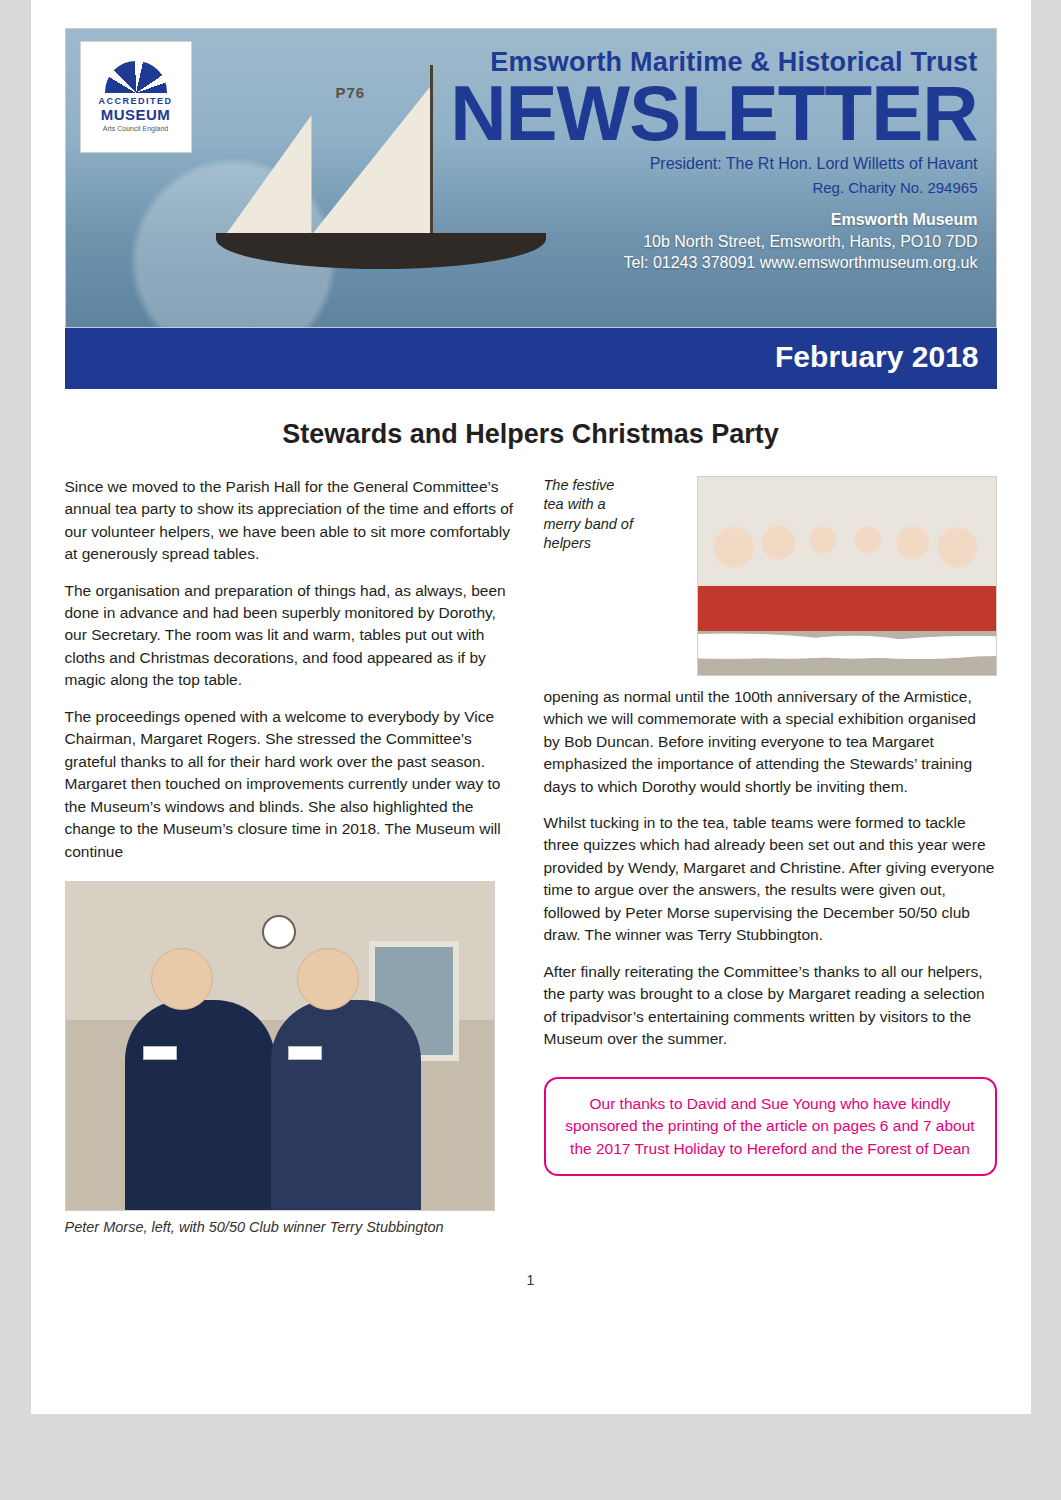P76
ACCREDITED
MUSEUM
Arts Council England
Emsworth Maritime & Historical Trust
NEWSLETTER
President: The Rt Hon. Lord Willetts of Havant
Reg. Charity No. 294965
Emsworth Museum
10b North Street, Emsworth, Hants, PO10 7DD
Tel: 01243 378091 www.emsworthmuseum.org.uk
February 2018
Stewards and Helpers Christmas Party
Since we moved to the Parish Hall for the General Committee’s annual tea party to show its appreciation of the time and efforts of our volunteer helpers, we have been able to sit more comfortably at generously spread tables.
The organisation and preparation of things had, as always, been done in advance and had been superbly monitored by Dorothy, our Secretary. The room was lit and warm, tables put out with cloths and Christmas decorations, and food appeared as if by magic along the top table.
The proceedings opened with a welcome to everybody by Vice Chairman, Margaret Rogers. She stressed the Committee’s grateful thanks to all for their hard work over the past season. Margaret then touched on improvements currently under way to the Museum’s windows and blinds. She also highlighted the change to the Museum’s closure time in 2018. The Museum will continue
Peter Morse, left, with 50/50 Club winner Terry Stubbington
The festive tea with a merry band of helpers
opening as normal until the 100th anniversary of the Armistice, which we will commemorate with a special exhibition organised by Bob Duncan. Before inviting everyone to tea Margaret emphasized the importance of attending the Stewards’ training days to which Dorothy would shortly be inviting them.
Whilst tucking in to the tea, table teams were formed to tackle three quizzes which had already been set out and this year were provided by Wendy, Margaret and Christine. After giving everyone time to argue over the answers, the results were given out, followed by Peter Morse supervising the December 50/50 club draw. The winner was Terry Stubbington.
After finally reiterating the Committee’s thanks to all our helpers, the party was brought to a close by Margaret reading a selection of tripadvisor’s entertaining comments written by visitors to the Museum over the summer.
Our thanks to David and Sue Young who have kindly sponsored the printing of the article on pages 6 and 7 about the 2017 Trust Holiday to Hereford and the Forest of Dean
1